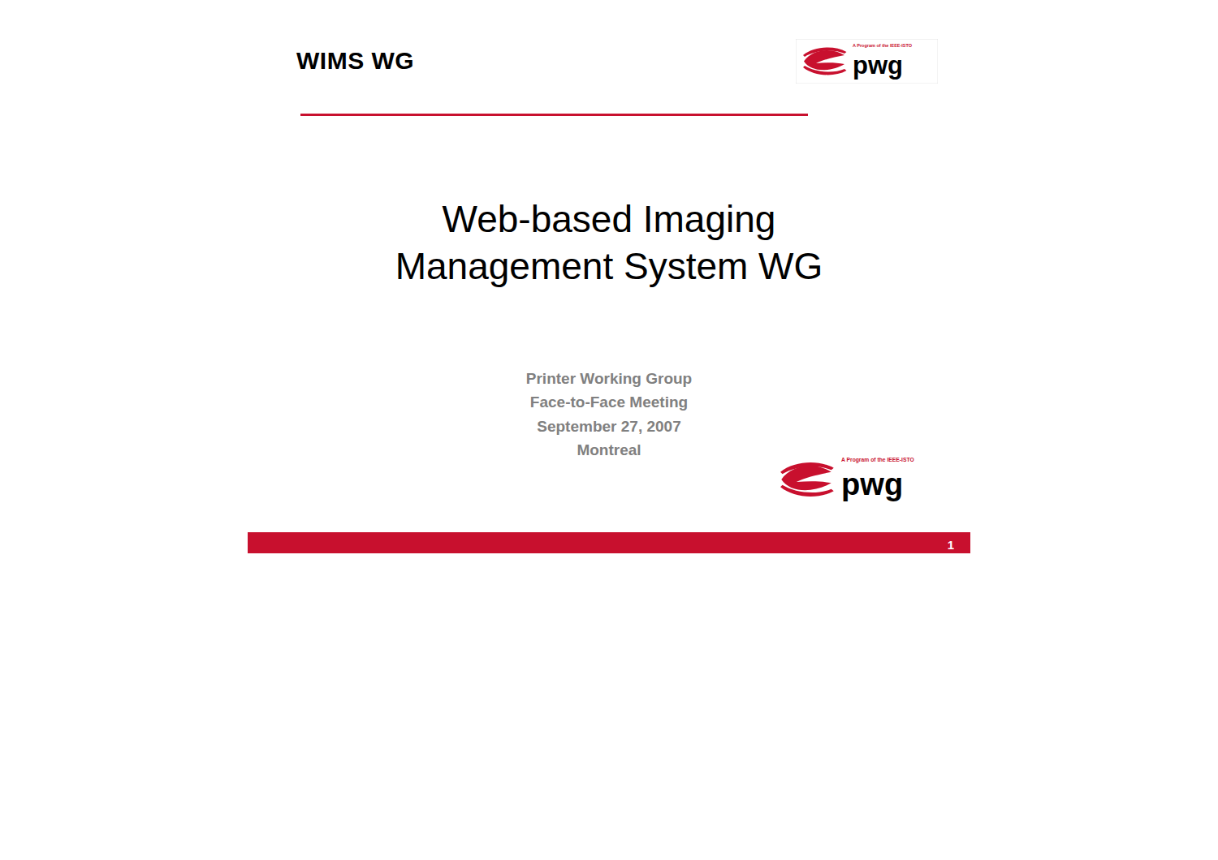WIMS WG
Web-based Imaging
Management System WG
Printer Working Group
Face-to-Face Meeting
September 27, 2007
Montreal
1